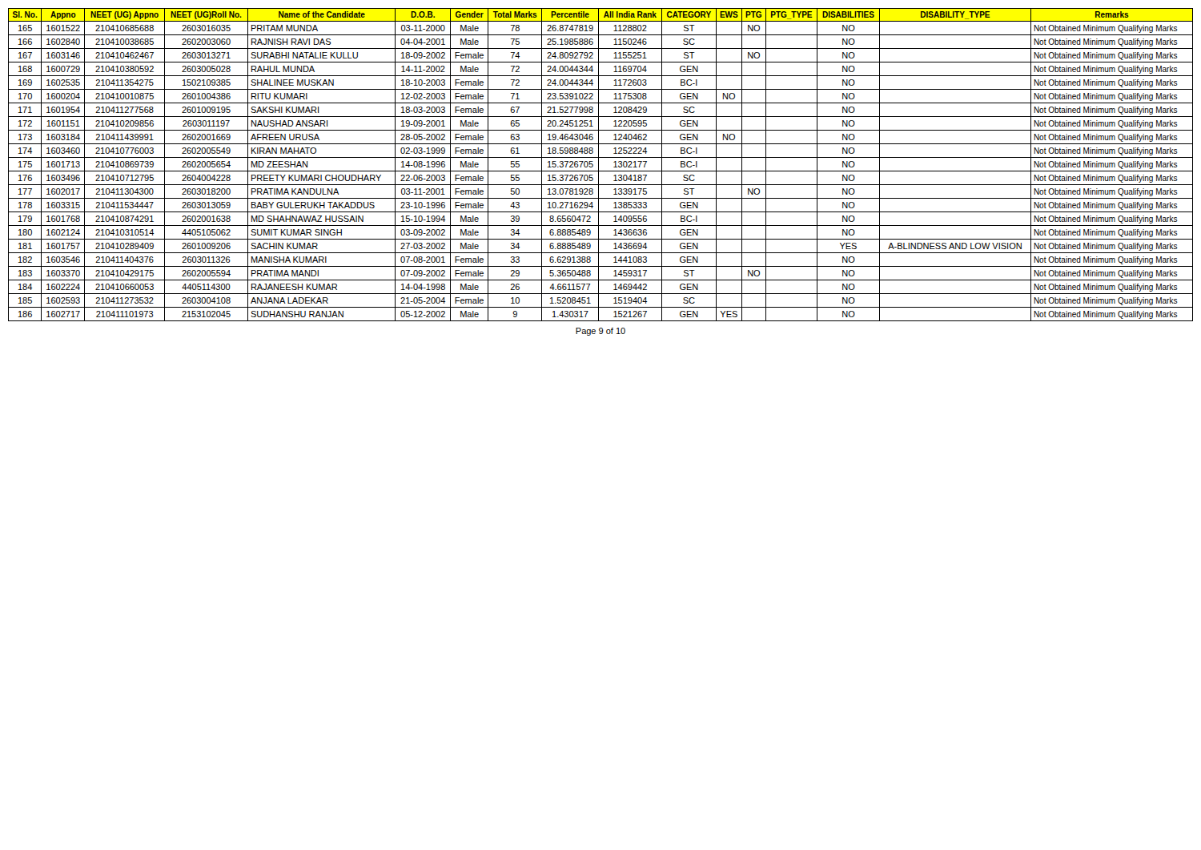| Sl. No. | Appno | NEET (UG) Appno | NEET (UG)Roll No. | Name of the Candidate | D.O.B. | Gender | Total Marks | Percentile | All India Rank | CATEGORY | EWS | PTG | PTG_TYPE | DISABILITIES | DISABILITY_TYPE | Remarks |
| --- | --- | --- | --- | --- | --- | --- | --- | --- | --- | --- | --- | --- | --- | --- | --- | --- |
| 165 | 1601522 | 210410685688 | 2603016035 | PRITAM MUNDA | 03-11-2000 | Male | 78 | 26.8747819 | 1128802 | ST | | NO | | NO | | Not Obtained Minimum Qualifying Marks |
| 166 | 1602840 | 210410038685 | 2602003060 | RAJNISH RAVI DAS | 04-04-2001 | Male | 75 | 25.1985886 | 1150246 | SC | | | | NO | | Not Obtained Minimum Qualifying Marks |
| 167 | 1603146 | 210410462467 | 2603013271 | SURABHI NATALIE KULLU | 18-09-2002 | Female | 74 | 24.8092792 | 1155251 | ST | | NO | | NO | | Not Obtained Minimum Qualifying Marks |
| 168 | 1600729 | 210410380592 | 2603005028 | RAHUL MUNDA | 14-11-2002 | Male | 72 | 24.0044344 | 1169704 | GEN | | | | NO | | Not Obtained Minimum Qualifying Marks |
| 169 | 1602535 | 210411354275 | 1502109385 | SHALINEE MUSKAN | 18-10-2003 | Female | 72 | 24.0044344 | 1172603 | BC-I | | | | NO | | Not Obtained Minimum Qualifying Marks |
| 170 | 1600204 | 210410010875 | 2601004386 | RITU KUMARI | 12-02-2003 | Female | 71 | 23.5391022 | 1175308 | GEN | NO | | | NO | | Not Obtained Minimum Qualifying Marks |
| 171 | 1601954 | 210411277568 | 2601009195 | SAKSHI KUMARI | 18-03-2003 | Female | 67 | 21.5277998 | 1208429 | SC | | | | NO | | Not Obtained Minimum Qualifying Marks |
| 172 | 1601151 | 210410209856 | 2603011197 | NAUSHAD ANSARI | 19-09-2001 | Male | 65 | 20.2451251 | 1220595 | GEN | | | | NO | | Not Obtained Minimum Qualifying Marks |
| 173 | 1603184 | 210411439991 | 2602001669 | AFREEN URUSA | 28-05-2002 | Female | 63 | 19.4643046 | 1240462 | GEN | NO | | | NO | | Not Obtained Minimum Qualifying Marks |
| 174 | 1603460 | 210410776003 | 2602005549 | KIRAN MAHATO | 02-03-1999 | Female | 61 | 18.5988488 | 1252224 | BC-I | | | | NO | | Not Obtained Minimum Qualifying Marks |
| 175 | 1601713 | 210410869739 | 2602005654 | MD ZEESHAN | 14-08-1996 | Male | 55 | 15.3726705 | 1302177 | BC-I | | | | NO | | Not Obtained Minimum Qualifying Marks |
| 176 | 1603496 | 210410712795 | 2604004228 | PREETY KUMARI CHOUDHARY | 22-06-2003 | Female | 55 | 15.3726705 | 1304187 | SC | | | | NO | | Not Obtained Minimum Qualifying Marks |
| 177 | 1602017 | 210411304300 | 2603018200 | PRATIMA KANDULNA | 03-11-2001 | Female | 50 | 13.0781928 | 1339175 | ST | | NO | | NO | | Not Obtained Minimum Qualifying Marks |
| 178 | 1603315 | 210411534447 | 2603013059 | BABY GULERUKH TAKADDUS | 23-10-1996 | Female | 43 | 10.2716294 | 1385333 | GEN | | | | NO | | Not Obtained Minimum Qualifying Marks |
| 179 | 1601768 | 210410874291 | 2602001638 | MD SHAHNAWAZ HUSSAIN | 15-10-1994 | Male | 39 | 8.6560472 | 1409556 | BC-I | | | | NO | | Not Obtained Minimum Qualifying Marks |
| 180 | 1602124 | 210410310514 | 4405105062 | SUMIT KUMAR SINGH | 03-09-2002 | Male | 34 | 6.8885489 | 1436636 | GEN | | | | NO | | Not Obtained Minimum Qualifying Marks |
| 181 | 1601757 | 210410289409 | 2601009206 | SACHIN KUMAR | 27-03-2002 | Male | 34 | 6.8885489 | 1436694 | GEN | | | | YES | A-BLINDNESS AND LOW VISION | Not Obtained Minimum Qualifying Marks |
| 182 | 1603546 | 210411404376 | 2603011326 | MANISHA KUMARI | 07-08-2001 | Female | 33 | 6.6291388 | 1441083 | GEN | | | | NO | | Not Obtained Minimum Qualifying Marks |
| 183 | 1603370 | 210410429175 | 2602005594 | PRATIMA MANDI | 07-09-2002 | Female | 29 | 5.3650488 | 1459317 | ST | | NO | | NO | | Not Obtained Minimum Qualifying Marks |
| 184 | 1602224 | 210410660053 | 4405114300 | RAJANEESH KUMAR | 14-04-1998 | Male | 26 | 4.6611577 | 1469442 | GEN | | | | NO | | Not Obtained Minimum Qualifying Marks |
| 185 | 1602593 | 210411273532 | 2603004108 | ANJANA LADEKAR | 21-05-2004 | Female | 10 | 1.5208451 | 1519404 | SC | | | | NO | | Not Obtained Minimum Qualifying Marks |
| 186 | 1602717 | 210411101973 | 2153102045 | SUDHANSHU RANJAN | 05-12-2002 | Male | 9 | 1.430317 | 1521267 | GEN | YES | | | NO | | Not Obtained Minimum Qualifying Marks |
Page 9 of 10